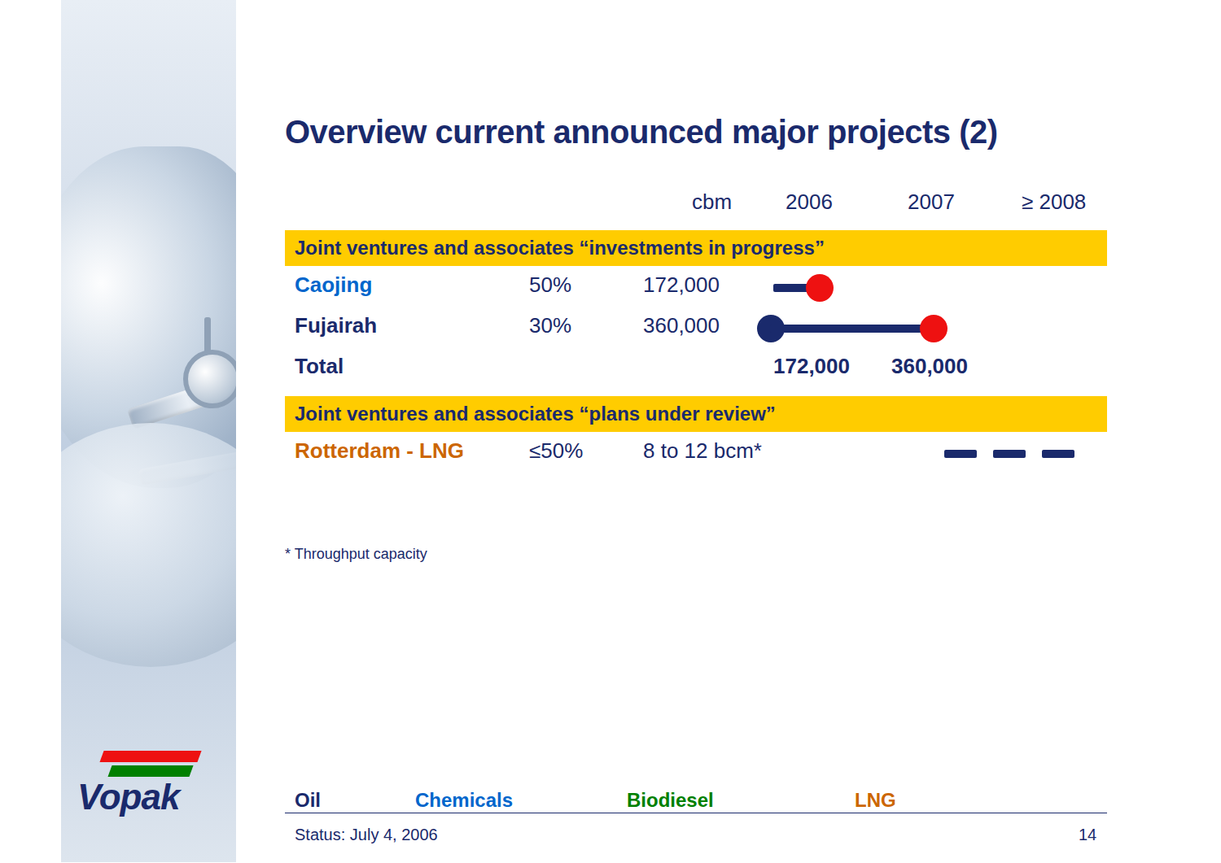Vopak
Overview current announced major projects (2)
cbm 2006 2007 ≥ 2008
Joint ventures and associates “investments in progress”
Caojing 50% 172,000
Fujairah 30% 360,000
Total 172,000 360,000
Joint ventures and associates “plans under review”
Rotterdam - LNG ≤50% 8 to 12 bcm*
* Throughput capacity
Oil Chemicals Biodiesel LNG
Status: July 4, 2006
14